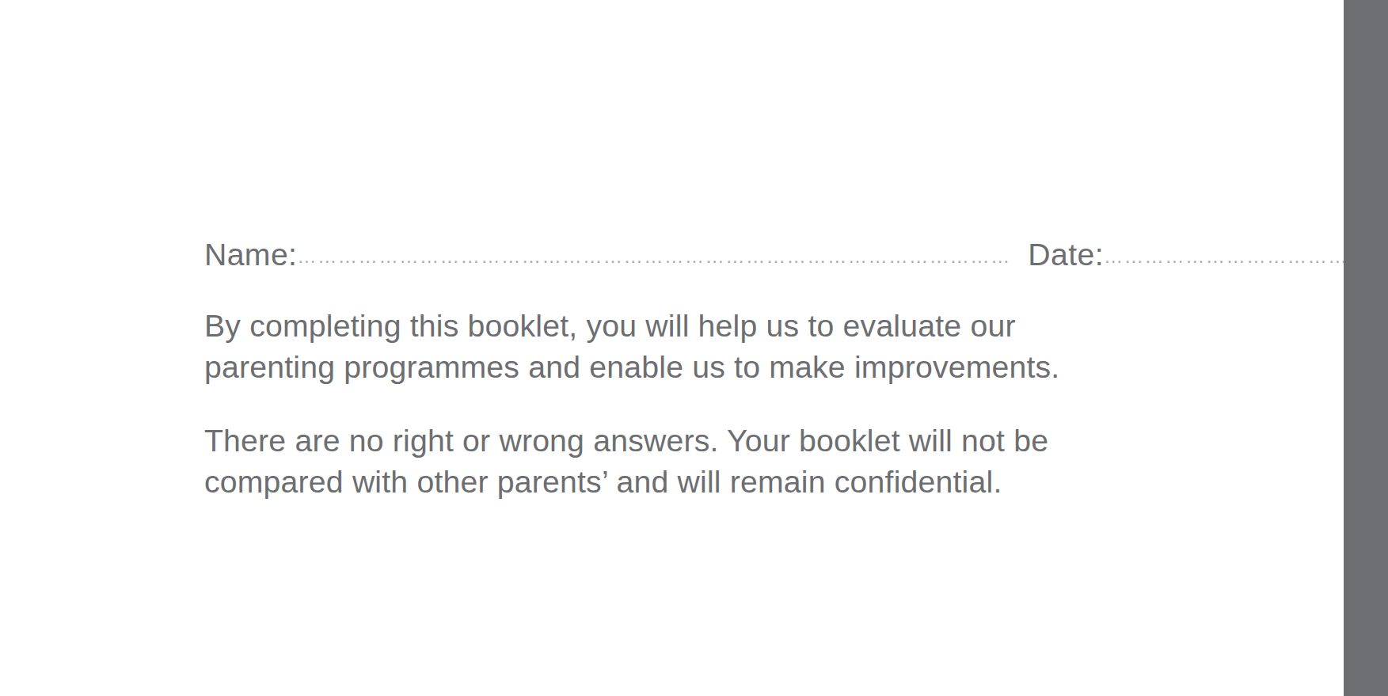Name:…………………………………………………………………………………………… Date:…………………………………………
By completing this booklet, you will help us to evaluate our parenting programmes and enable us to make improvements.
There are no right or wrong answers. Your booklet will not be compared with other parents’ and will remain confidential.